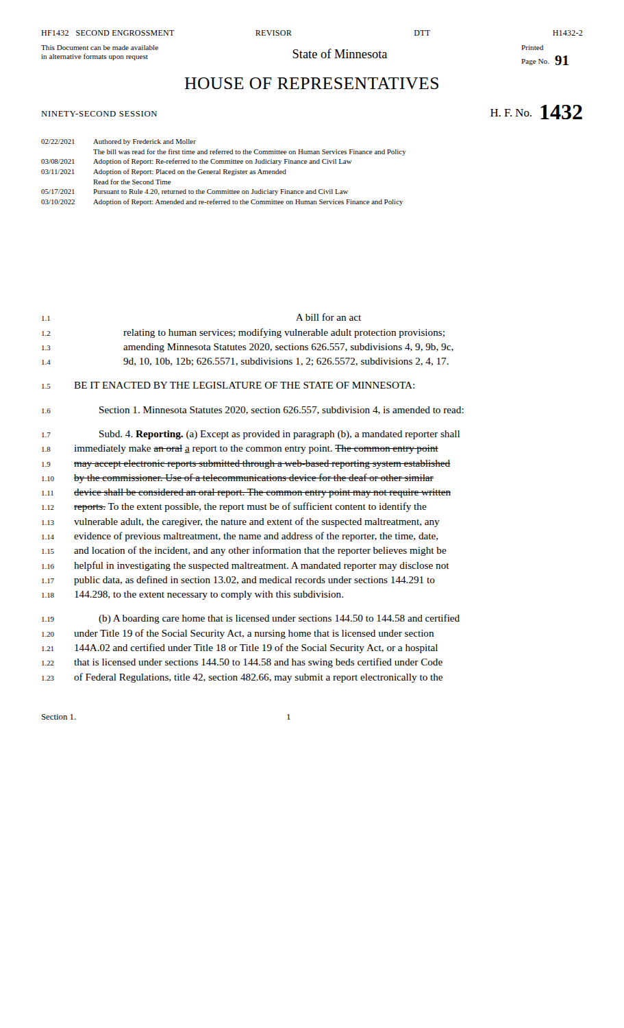HF1432 SECOND ENGROSSMENT REVISOR DTT H1432-2
This Document can be made available
in alternative formats upon request
State of Minnesota
Printed
Page No.91
HOUSE OF REPRESENTATIVES
NINETY-SECOND SESSION
H. F. No.1432
| 02/22/2021 | Authored by Frederick and Moller |
| | The bill was read for the first time and referred to the Committee on Human Services Finance and Policy |
| 03/08/2021 | Adoption of Report: Re-referred to the Committee on Judiciary Finance and Civil Law |
| 03/11/2021 | Adoption of Report: Placed on the General Register as Amended |
| | Read for the Second Time |
| 05/17/2021 | Pursuant to Rule 4.20, returned to the Committee on Judiciary Finance and Civil Law |
| 03/10/2022 | Adoption of Report: Amended and re-referred to the Committee on Human Services Finance and Policy |
1.1
A bill for an act
1.2
relating to human services; modifying vulnerable adult protection provisions;
1.3
amending Minnesota Statutes 2020, sections 626.557, subdivisions 4, 9, 9b, 9c,
1.4
9d, 10, 10b, 12b; 626.5571, subdivisions 1, 2; 626.5572, subdivisions 2, 4, 17.
1.5
BE IT ENACTED BY THE LEGISLATURE OF THE STATE OF MINNESOTA:
1.6
Section 1. Minnesota Statutes 2020, section 626.557, subdivision 4, is amended to read:
1.7
Subd. 4. Reporting. (a) Except as provided in paragraph (b), a mandated reporter shall
1.8
immediately make an oral a report to the common entry point. The common entry point
1.9
may accept electronic reports submitted through a web-based reporting system established
1.10
by the commissioner. Use of a telecommunications device for the deaf or other similar
1.11
device shall be considered an oral report. The common entry point may not require written
1.12
reports. To the extent possible, the report must be of sufficient content to identify the
1.13
vulnerable adult, the caregiver, the nature and extent of the suspected maltreatment, any
1.14
evidence of previous maltreatment, the name and address of the reporter, the time, date,
1.15
and location of the incident, and any other information that the reporter believes might be
1.16
helpful in investigating the suspected maltreatment. A mandated reporter may disclose not
1.17
public data, as defined in section 13.02, and medical records under sections 144.291 to
1.18
144.298, to the extent necessary to comply with this subdivision.
1.19
(b) A boarding care home that is licensed under sections 144.50 to 144.58 and certified
1.20
under Title 19 of the Social Security Act, a nursing home that is licensed under section
1.21
144A.02 and certified under Title 18 or Title 19 of the Social Security Act, or a hospital
1.22
that is licensed under sections 144.50 to 144.58 and has swing beds certified under Code
1.23
of Federal Regulations, title 42, section 482.66, may submit a report electronically to the
Section 1.
1